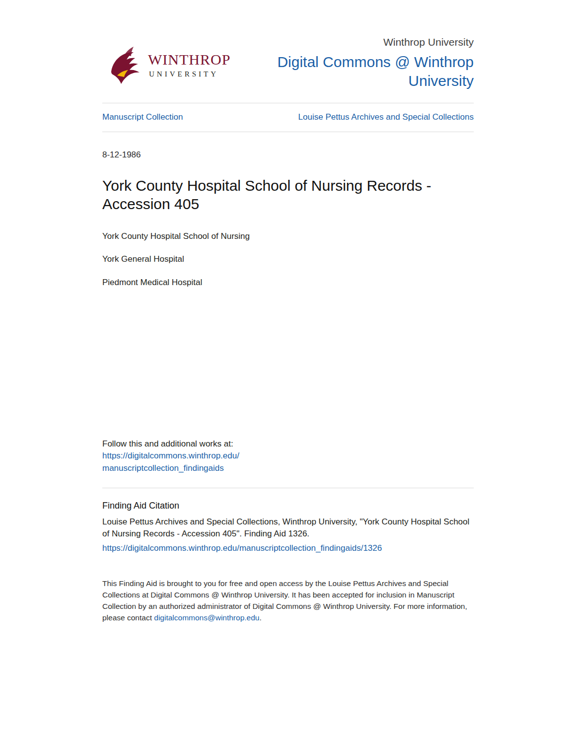Winthrop University WINTHROP UNIVERSITY
Winthrop University
Digital Commons @ Winthrop
University
Manuscript Collection
Louise Pettus Archives and Special Collections
8-12-1986
York County Hospital School of Nursing Records - Accession 405
York County Hospital School of Nursing
York General Hospital
Piedmont Medical Hospital
Follow this and additional works at: https://digitalcommons.winthrop.edu/
manuscriptcollection_findingaids
Finding Aid Citation
Louise Pettus Archives and Special Collections, Winthrop University, "York County Hospital School of Nursing Records - Accession 405". Finding Aid 1326.
https://digitalcommons.winthrop.edu/manuscriptcollection_findingaids/1326
This Finding Aid is brought to you for free and open access by the Louise Pettus Archives and Special Collections at Digital Commons @ Winthrop University. It has been accepted for inclusion in Manuscript Collection by an authorized administrator of Digital Commons @ Winthrop University. For more information, please contact digitalcommons@winthrop.edu.